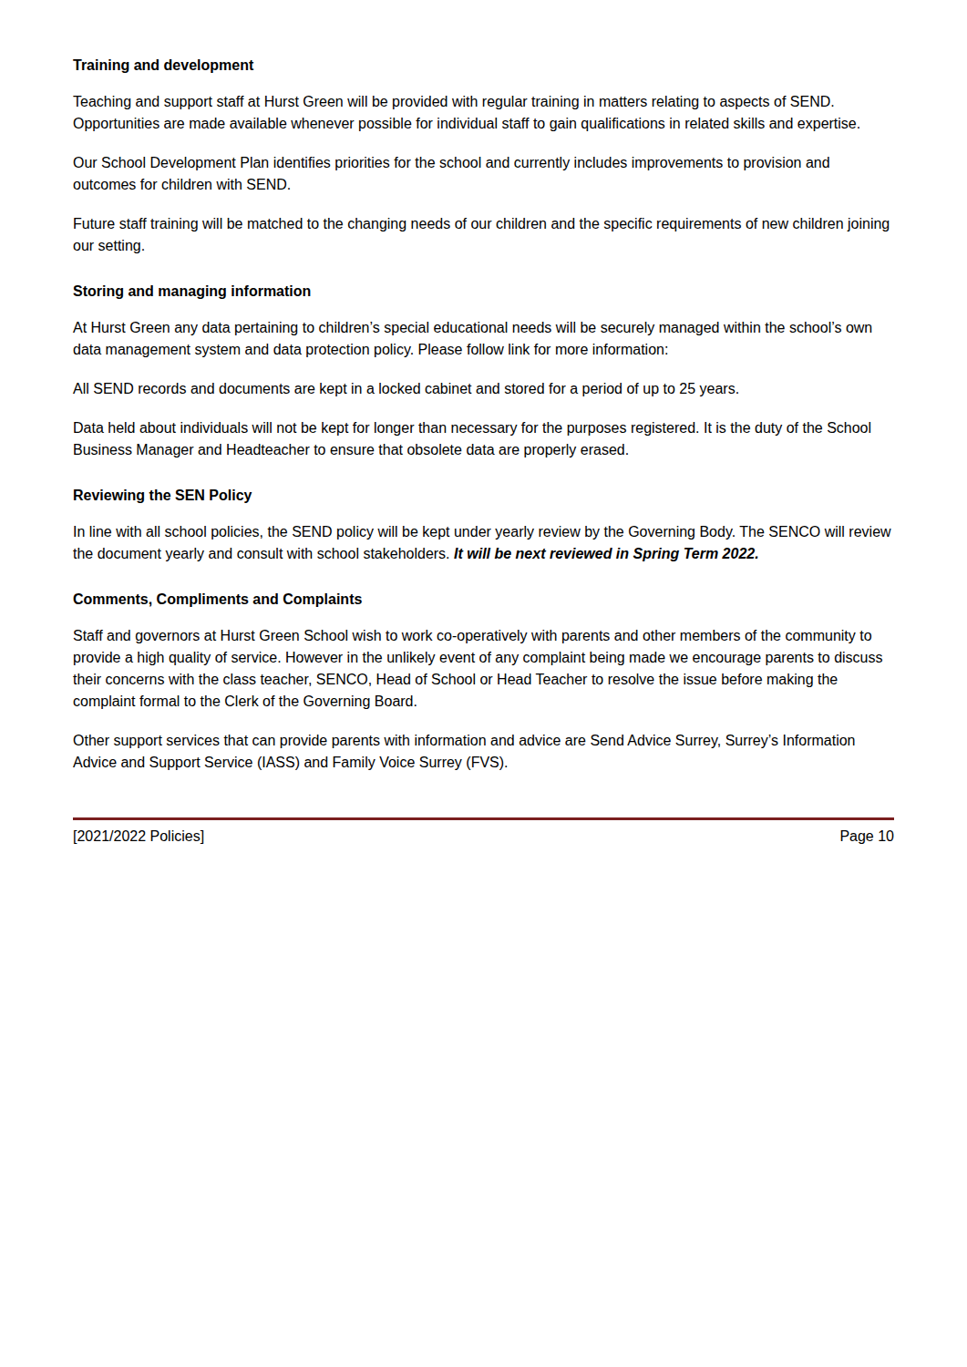Training and development
Teaching and support staff at Hurst Green will be provided with regular training in matters relating to aspects of SEND. Opportunities are made available whenever possible for individual staff to gain qualifications in related skills and expertise.
Our School Development Plan identifies priorities for the school and currently includes improvements to provision and outcomes for children with SEND.
Future staff training will be matched to the changing needs of our children and the specific requirements of new children joining our setting.
Storing and managing information
At Hurst Green any data pertaining to children’s special educational needs will be securely managed within the school’s own data management system and data protection policy. Please follow link for more information:
All SEND records and documents are kept in a locked cabinet and stored for a period of up to 25 years.
Data held about individuals will not be kept for longer than necessary for the purposes registered. It is the duty of the School Business Manager and Headteacher to ensure that obsolete data are properly erased.
Reviewing the SEN Policy
In line with all school policies, the SEND policy will be kept under yearly review by the Governing Body. The SENCO will review the document yearly and consult with school stakeholders. It will be next reviewed in Spring Term 2022.
Comments, Compliments and Complaints
Staff and governors at Hurst Green School wish to work co-operatively with parents and other members of the community to provide a high quality of service. However in the unlikely event of any complaint being made we encourage parents to discuss their concerns with the class teacher, SENCO, Head of School or Head Teacher to resolve the issue before making the complaint formal to the Clerk of the Governing Board.
Other support services that can provide parents with information and advice are Send Advice Surrey, Surrey’s Information Advice and Support Service (IASS) and Family Voice Surrey (FVS).
[2021/2022 Policies] Page 10